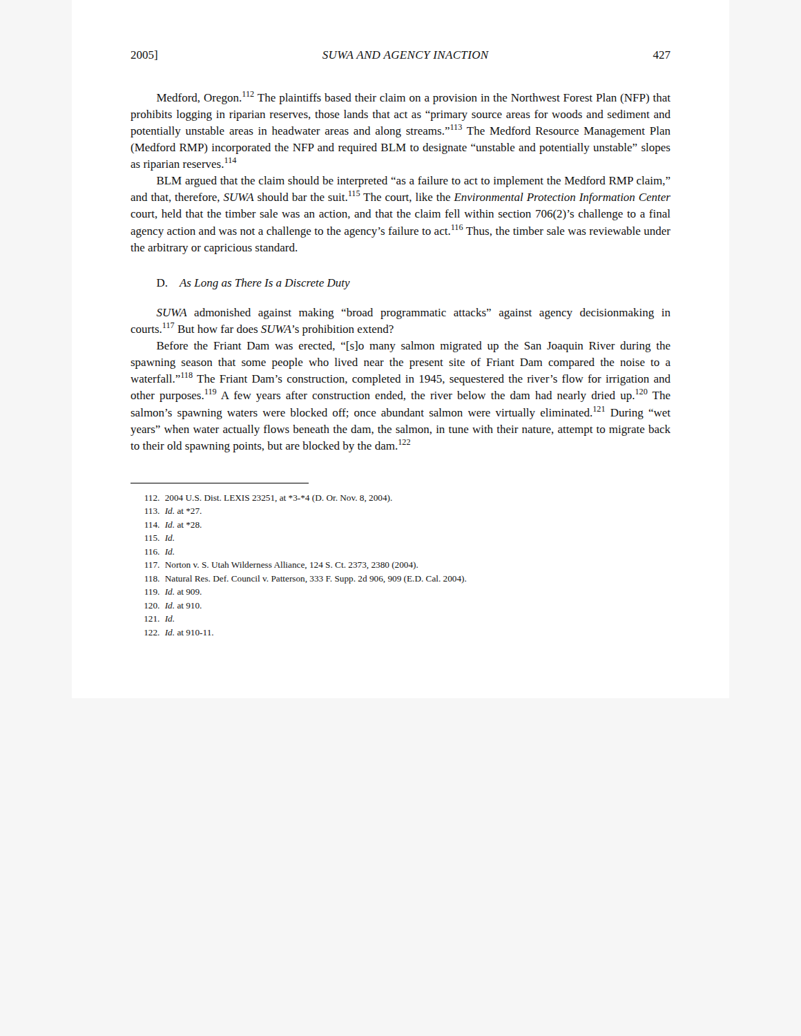2005] SUWA AND AGENCY INACTION 427
Medford, Oregon.112 The plaintiffs based their claim on a provision in the Northwest Forest Plan (NFP) that prohibits logging in riparian reserves, those lands that act as “primary source areas for woods and sediment and potentially unstable areas in headwater areas and along streams.”113 The Medford Resource Management Plan (Medford RMP) incorporated the NFP and required BLM to designate “unstable and potentially unstable” slopes as riparian reserves.114
BLM argued that the claim should be interpreted “as a failure to act to implement the Medford RMP claim,” and that, therefore, SUWA should bar the suit.115 The court, like the Environmental Protection Information Center court, held that the timber sale was an action, and that the claim fell within section 706(2)’s challenge to a final agency action and was not a challenge to the agency’s failure to act.116 Thus, the timber sale was reviewable under the arbitrary or capricious standard.
D. As Long as There Is a Discrete Duty
SUWA admonished against making “broad programmatic attacks” against agency decisionmaking in courts.117 But how far does SUWA’s prohibition extend?
Before the Friant Dam was erected, “[s]o many salmon migrated up the San Joaquin River during the spawning season that some people who lived near the present site of Friant Dam compared the noise to a waterfall.”118 The Friant Dam’s construction, completed in 1945, sequestered the river’s flow for irrigation and other purposes.119 A few years after construction ended, the river below the dam had nearly dried up.120 The salmon’s spawning waters were blocked off; once abundant salmon were virtually eliminated.121 During “wet years” when water actually flows beneath the dam, the salmon, in tune with their nature, attempt to migrate back to their old spawning points, but are blocked by the dam.122
112. 2004 U.S. Dist. LEXIS 23251, at *3-*4 (D. Or. Nov. 8, 2004).
113. Id. at *27.
114. Id. at *28.
115. Id.
116. Id.
117. Norton v. S. Utah Wilderness Alliance, 124 S. Ct. 2373, 2380 (2004).
118. Natural Res. Def. Council v. Patterson, 333 F. Supp. 2d 906, 909 (E.D. Cal. 2004).
119. Id. at 909.
120. Id. at 910.
121. Id.
122. Id. at 910-11.